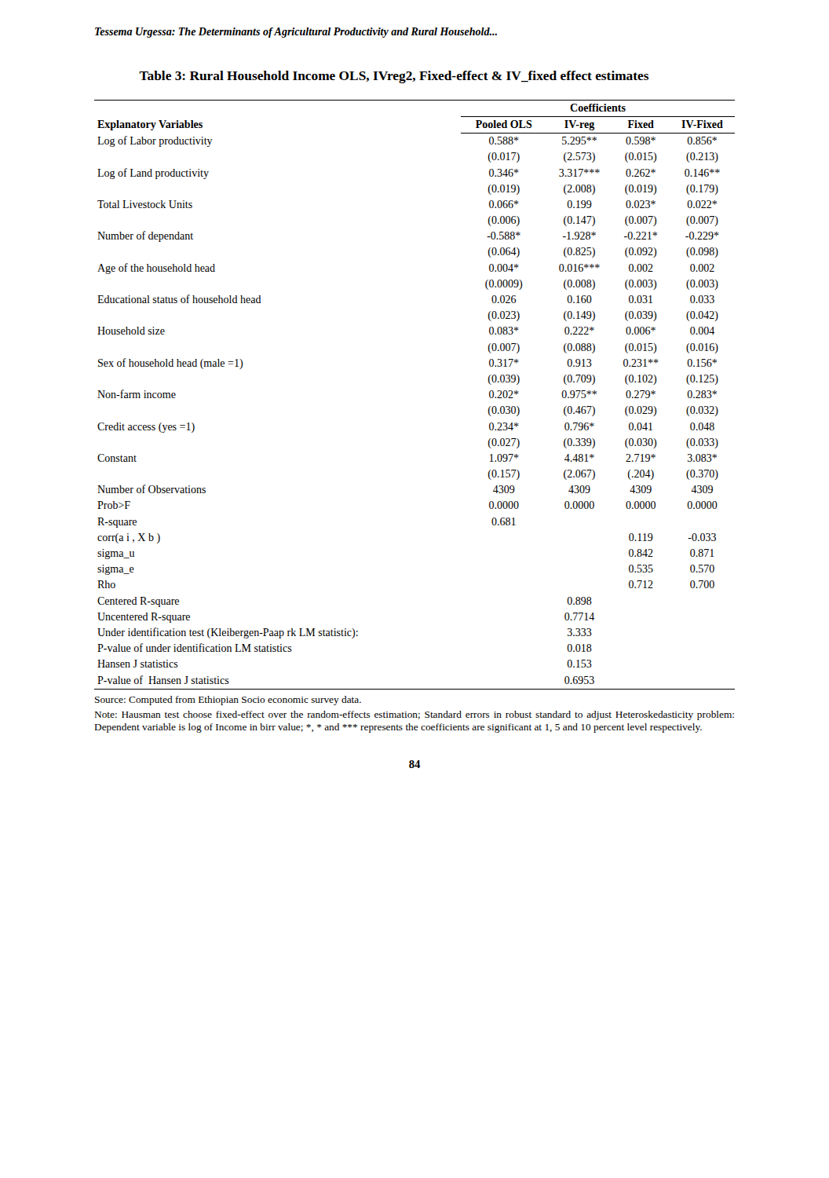Tessema Urgessa: The Determinants of Agricultural Productivity and Rural Household...
Table 3: Rural Household Income OLS, IVreg2, Fixed-effect & IV_fixed effect estimates
| Explanatory Variables | Coefficients |
| --- | --- |
| Pooled OLS | IV-reg | Fixed | IV-Fixed |
| Log of Labor productivity | 0.588* | 5.295** | 0.598* | 0.856* |
| | (0.017) | (2.573) | (0.015) | (0.213) |
| Log of Land productivity | 0.346* | 3.317*** | 0.262* | 0.146** |
| | (0.019) | (2.008) | (0.019) | (0.179) |
| Total Livestock Units | 0.066* | 0.199 | 0.023* | 0.022* |
| | (0.006) | (0.147) | (0.007) | (0.007) |
| Number of dependant | -0.588* | -1.928* | -0.221* | -0.229* |
| | (0.064) | (0.825) | (0.092) | (0.098) |
| Age of the household head | 0.004* | 0.016*** | 0.002 | 0.002 |
| | (0.0009) | (0.008) | (0.003) | (0.003) |
| Educational status of household head | 0.026 | 0.160 | 0.031 | 0.033 |
| | (0.023) | (0.149) | (0.039) | (0.042) |
| Household size | 0.083* | 0.222* | 0.006* | 0.004 |
| | (0.007) | (0.088) | (0.015) | (0.016) |
| Sex of household head (male =1) | 0.317* | 0.913 | 0.231** | 0.156* |
| | (0.039) | (0.709) | (0.102) | (0.125) |
| Non-farm income | 0.202* | 0.975** | 0.279* | 0.283* |
| | (0.030) | (0.467) | (0.029) | (0.032) |
| Credit access (yes =1) | 0.234* | 0.796* | 0.041 | 0.048 |
| | (0.027) | (0.339) | (0.030) | (0.033) |
| Constant | 1.097* | 4.481* | 2.719* | 3.083* |
| | (0.157) | (2.067) | (.204) | (0.370) |
| Number of Observations | 4309 | 4309 | 4309 | 4309 |
| Prob>F | 0.0000 | 0.0000 | 0.0000 | 0.0000 |
| R-square | 0.681 | | | |
| corr(a i , X b ) | | | 0.119 | -0.033 |
| sigma_u | | | 0.842 | 0.871 |
| sigma_e | | | 0.535 | 0.570 |
| Rho | | | 0.712 | 0.700 |
| Centered R-square | | 0.898 | | |
| Uncentered R-square | | 0.7714 | | |
| Under identification test (Kleibergen-Paap rk LM statistic): | | 3.333 | | |
| P-value of under identification LM statistics | | 0.018 | | |
| Hansen J statistics | | 0.153 | | |
| P-value of Hansen J statistics | | 0.6953 | | |
Source: Computed from Ethiopian Socio economic survey data.
Note: Hausman test choose fixed-effect over the random-effects estimation; Standard errors in robust standard to adjust Heteroskedasticity problem: Dependent variable is log of Income in birr value; *, * and *** represents the coefficients are significant at 1, 5 and 10 percent level respectively.
84